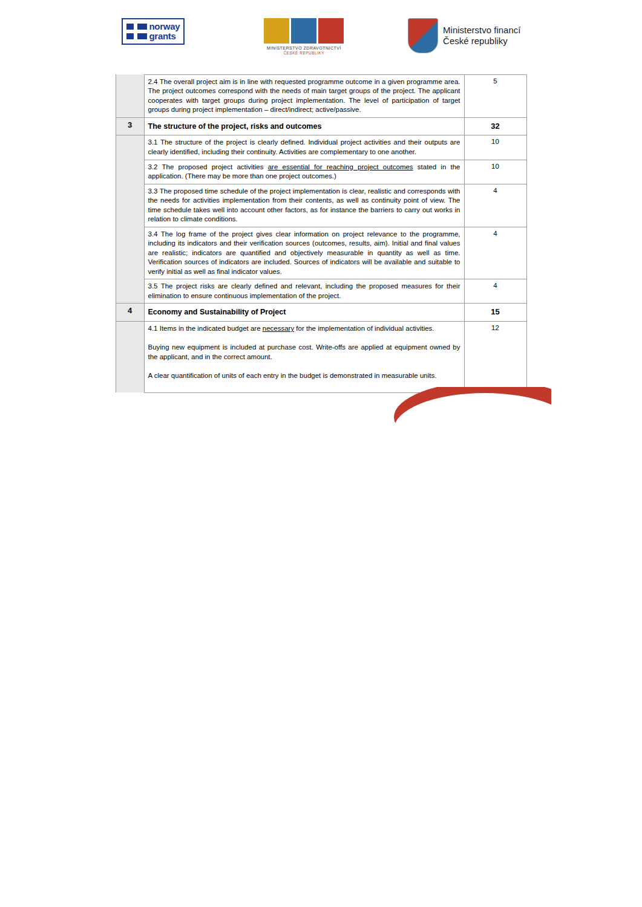norway
grants
MINISTERSTVO ZDRAVOTNICTVÍ
ČESKÉ REPUBLIKY
Ministerstvo financí České republiky
| | 2.4 The overall project aim is in line with requested programme outcome in a given programme area. The project outcomes correspond with the needs of main target groups of the project. The applicant cooperates with target groups during project implementation. The level of participation of target groups during project implementation – direct/indirect; active/passive. | 5 |
| 3 | The structure of the project, risks and outcomes | 32 |
| | 3.1 The structure of the project is clearly defined. Individual project activities and their outputs are clearly identified, including their continuity. Activities are complementary to one another. | 10 |
| | 3.2 The proposed project activities are essential for reaching project outcomes stated in the application. (There may be more than one project outcomes.) | 10 |
| | 3.3 The proposed time schedule of the project implementation is clear, realistic and corresponds with the needs for activities implementation from their contents, as well as continuity point of view. The time schedule takes well into account other factors, as for instance the barriers to carry out works in relation to climate conditions. | 4 |
| | 3.4 The log frame of the project gives clear information on project relevance to the programme, including its indicators and their verification sources (outcomes, results, aim). Initial and final values are realistic; indicators are quantified and objectively measurable in quantity as well as time. Verification sources of indicators are included. Sources of indicators will be available and suitable to verify initial as well as final indicator values. | 4 |
| | 3.5 The project risks are clearly defined and relevant, including the proposed measures for their elimination to ensure continuous implementation of the project. | 4 |
| 4 | Economy and Sustainability of Project | 15 |
| | 4.1 Items in the indicated budget are necessary for the implementation of individual activities. Buying new equipment is included at purchase cost. Write-offs are applied at equipment owned by the applicant, and in the correct amount. A clear quantification of units of each entry in the budget is demonstrated in measurable units. | 12 |
13